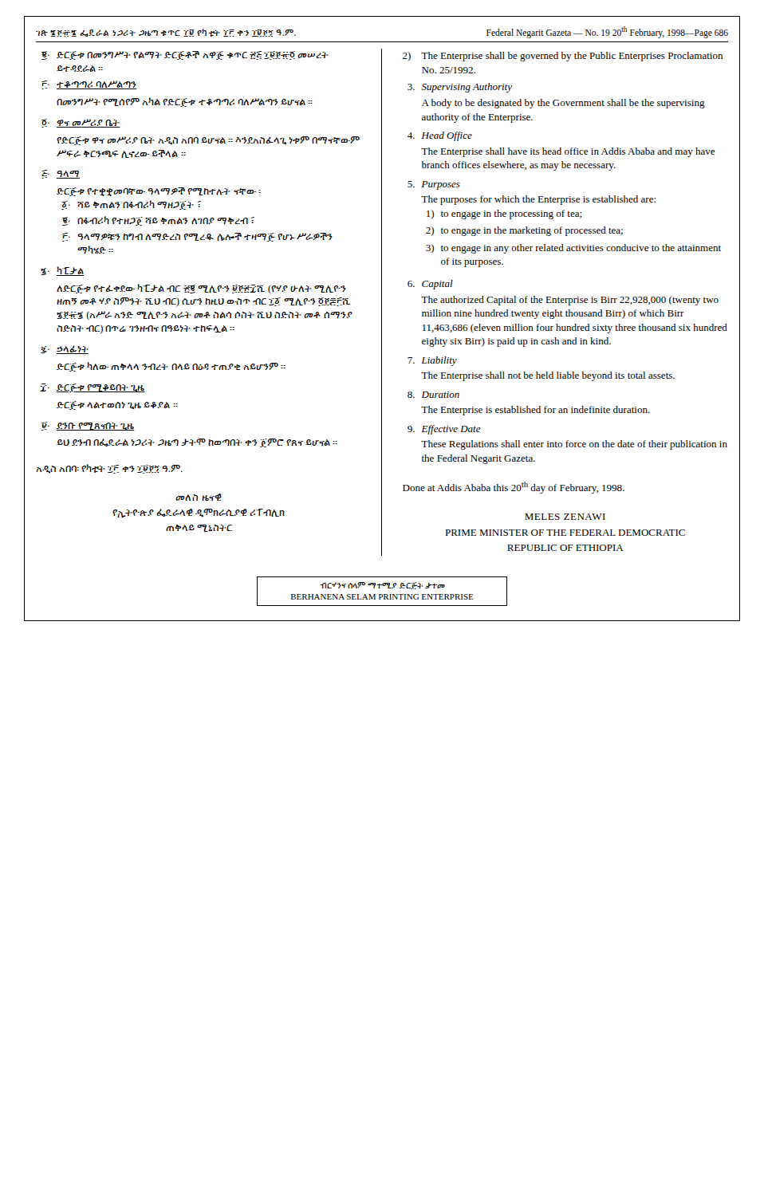ገጽ ፮፻፹፮ ፌዴራል ነጋሪት ጋዜጣ ቁጥር ፲፱ የካቲት ፲፫ ቀን ፲፱፻፺ ዓ.ም.
Federal Negarit Gazeta — No. 19 20th February, 1998—Page 686
፪·
ድርጅቱ በመንግሥት የልማት ድርጅቶች አዋጅ ቁጥር ፳፭ ፲፱፻፹፬ መሠረት ይተዳደራል ።
፫·
ተቆጣጣሪ ባለሥልጣን
በመንግሥት የሚሰየም አካል የድርጅቱ ተቆጣጣሪ ባለሥልጣን ይሆናል ።
፬·
ዋና መሥሪያ ቤት
የድርጅቱ ዋና መሥሪያ ቤት አዲስ አበባ ይሆናል ። እንደአስፈላጊ ነቱም በማናቸውም ሥፍራ ቅርንጫፍ ሊኖረው ይችላል ።
፭·
ዓላማ
ድርጅቱ የተቋቋመባቸው ዓላማዎች የሚከተሉት ናቸው ፡
፩·
ሻይ ቅጠልን በፋብሪካ ማዘጋጀት ፣
፪·
በፋብሪካ የተዘጋጀ ሻይ ቅጠልን ለገበያ ማቅረብ ፣
፫·
ዓላማዎቹን ከግብ ለማድረስ የሚረዱ ሌሎች ተዛማጅ የሆኑ ሥራዎችን ማካሄድ ።
፮·
ካፒታል
ለድርጅቱ የተፈቀደው ካፒታል ብር ፳፪ ሚሊዮን ፱፻፳፰ሺ (የሃያ ሁለት ሚሊዮን ዘጠኝ መቶ ሃያ ስምንት ሺህ ብር) ሲሆን ከዚህ ውስጥ ብር ፲፩ ሚሊዮን ፬፻፷፫ሺ ፮፻፹፮ (አሥራ አንድ ሚሊዮን አራት መቶ ስልሳ ሶስት ሺህ ስድስት መቶ ሰማንያ ስድስት ብር) በጥሬ ገንዘብና በዓይነት ተከፍሏል ።
፯·
ኃላፊነት
ድርጅቱ ካለው ጠቅላላ ንብረት በላይ በዕዳ ተጠያቂ አይሆንም ።
፰·
ድርጅቱ የሚቆይበት ጊዜ
ድርጅቱ ላልተወሰነ ጊዜ ይቆያል ።
፱·
ደንቡ የሚጸናበት ጊዜ
ይህ ደንብ በፌዴራል ነጋሪት ጋዜጣ ታትሞ ከወጣበት ቀን ጀምሮ የጸና ይሆናል ።
አዲስ አበባ፡ የካቲት ፲፫ ቀን ፲፱፻፺ ዓ.ም.
መለስ ዜናዊ
የኢትዮጵያ ፌዴራላዊ ዲሞክራሲያዊ ሪፐብሊክ
ጠቅላይ ሚኒስትር
2)
The Enterprise shall be governed by the Public Enterprises Proclamation No. 25/1992.
3.
Supervising Authority
A body to be designated by the Government shall be the supervising authority of the Enterprise.
4.
Head Office
The Enterprise shall have its head office in Addis Ababa and may have branch offices elsewhere, as may be necessary.
5.
Purposes
The purposes for which the Enterprise is established are:
1)
to engage in the processing of tea;
2)
to engage in the marketing of processed tea;
3)
to engage in any other related activities conducive to the attainment of its purposes.
6.
Capital
The authorized Capital of the Enterprise is Birr 22,928,000 (twenty two million nine hundred twenty eight thousand Birr) of which Birr 11,463,686 (eleven million four hundred sixty three thousand six hundred eighty six Birr) is paid up in cash and in kind.
7.
Liability
The Enterprise shall not be held liable beyond its total assets.
8.
Duration
The Enterprise is established for an indefinite duration.
9.
Effective Date
These Regulations shall enter into force on the date of their publication in the Federal Negarit Gazeta.
Done at Addis Ababa this 20th day of February, 1998.
MELES ZENAWI
PRIME MINISTER OF THE FEDERAL DEMOCRATIC
REPUBLIC OF ETHIOPIA
ብርሃንና ሰላም ማተሚያ ድርጅት ታተመ BERHANENA SELAM PRINTING ENTERPRISE